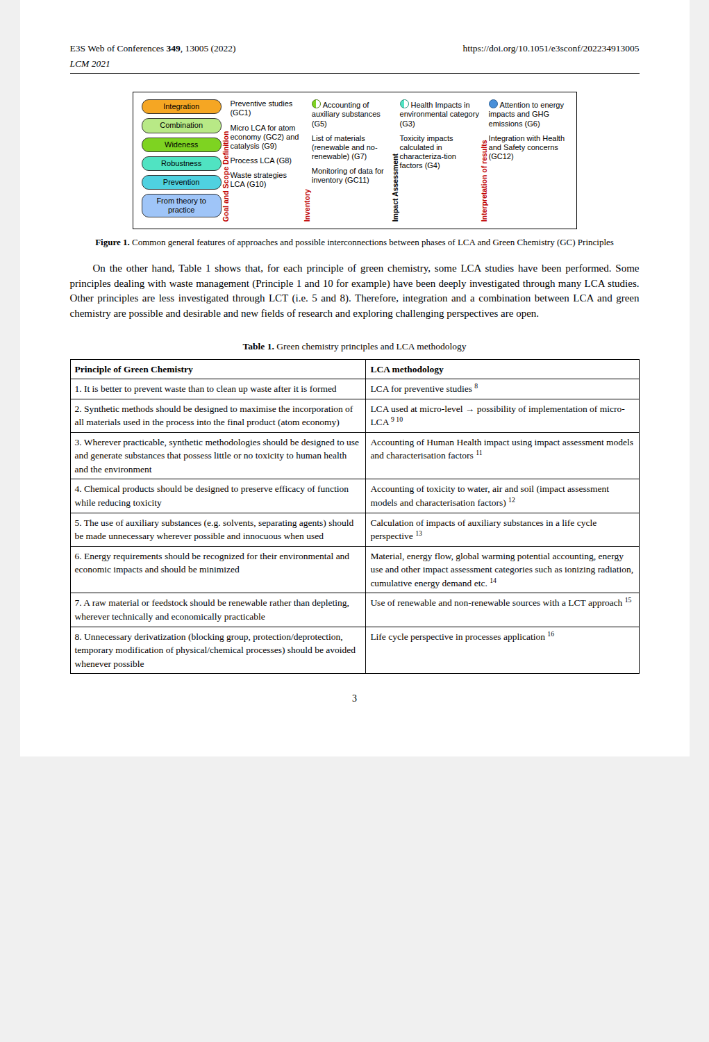E3S Web of Conferences 349, 13005 (2022)
https://doi.org/10.1051/e3sconf/202234913005
LCM 2021
| Integration Combination Wideness Robustness Prevention From theory to practice | Goal and Scope Definition | Preventive studies (GC1) Micro LCA for atom economy (GC2) and catalysis (G9) Process LCA (G8) Waste strategies LCA (G10) | Inventory | Accounting of auxiliary substances (G5) List of materials (renewable and no-renewable) (G7) Monitoring of data for inventory (GC11) | Impact Assessment | Health Impacts in environmental category (G3) Toxicity impacts calculated in characteriza-tion factors (G4) | Interpretation of results | Attention to energy impacts and GHG emissions (G6) Integration with Health and Safety concerns (GC12) |
Figure 1. Common general features of approaches and possible interconnections between phases of LCA and Green Chemistry (GC) Principles
On the other hand, Table 1 shows that, for each principle of green chemistry, some LCA studies have been performed. Some principles dealing with waste management (Principle 1 and 10 for example) have been deeply investigated through many LCA studies. Other principles are less investigated through LCT (i.e. 5 and 8). Therefore, integration and a combination between LCA and green chemistry are possible and desirable and new fields of research and exploring challenging perspectives are open.
Table 1. Green chemistry principles and LCA methodology
| Principle of Green Chemistry | LCA methodology |
| --- | --- |
| 1. It is better to prevent waste than to clean up waste after it is formed | LCA for preventive studies 8 |
| 2. Synthetic methods should be designed to maximise the incorporation of all materials used in the process into the final product (atom economy) | LCA used at micro-level → possibility of implementation of micro-LCA 9 10 |
| 3. Wherever practicable, synthetic methodologies should be designed to use and generate substances that possess little or no toxicity to human health and the environment | Accounting of Human Health impact using impact assessment models and characterisation factors 11 |
| 4. Chemical products should be designed to preserve efficacy of function while reducing toxicity | Accounting of toxicity to water, air and soil (impact assessment models and characterisation factors) 12 |
| 5. The use of auxiliary substances (e.g. solvents, separating agents) should be made unnecessary wherever possible and innocuous when used | Calculation of impacts of auxiliary substances in a life cycle perspective 13 |
| 6. Energy requirements should be recognized for their environmental and economic impacts and should be minimized | Material, energy flow, global warming potential accounting, energy use and other impact assessment categories such as ionizing radiation, cumulative energy demand etc. 14 |
| 7. A raw material or feedstock should be renewable rather than depleting, wherever technically and economically practicable | Use of renewable and non-renewable sources with a LCT approach 15 |
| 8. Unnecessary derivatization (blocking group, protection/deprotection, temporary modification of physical/chemical processes) should be avoided whenever possible | Life cycle perspective in processes application 16 |
3